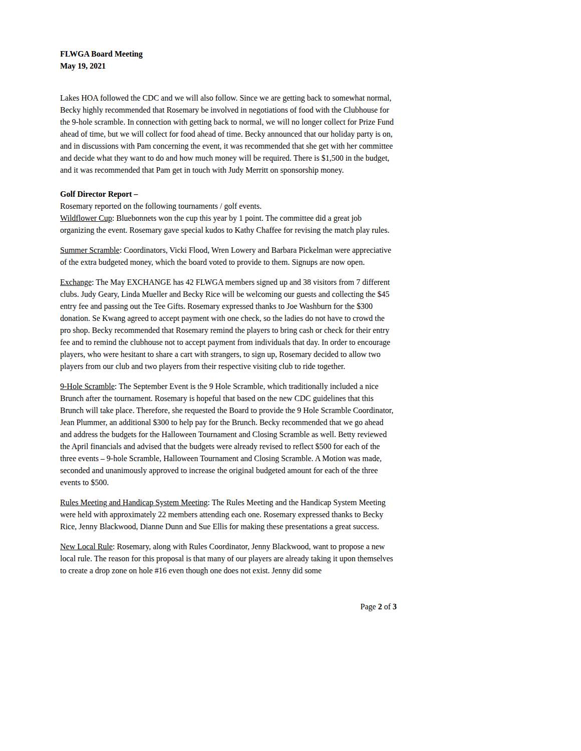FLWGA Board Meeting
May 19, 2021
Lakes HOA followed the CDC and we will also follow. Since we are getting back to somewhat normal, Becky highly recommended that Rosemary be involved in negotiations of food with the Clubhouse for the 9-hole scramble. In connection with getting back to normal, we will no longer collect for Prize Fund ahead of time, but we will collect for food ahead of time. Becky announced that our holiday party is on, and in discussions with Pam concerning the event, it was recommended that she get with her committee and decide what they want to do and how much money will be required. There is $1,500 in the budget, and it was recommended that Pam get in touch with Judy Merritt on sponsorship money.
Golf Director Report –
Rosemary reported on the following tournaments / golf events.
Wildflower Cup: Bluebonnets won the cup this year by 1 point. The committee did a great job organizing the event. Rosemary gave special kudos to Kathy Chaffee for revising the match play rules.
Summer Scramble: Coordinators, Vicki Flood, Wren Lowery and Barbara Pickelman were appreciative of the extra budgeted money, which the board voted to provide to them. Signups are now open.
Exchange: The May EXCHANGE has 42 FLWGA members signed up and 38 visitors from 7 different clubs. Judy Geary, Linda Mueller and Becky Rice will be welcoming our guests and collecting the $45 entry fee and passing out the Tee Gifts. Rosemary expressed thanks to Joe Washburn for the $300 donation. Se Kwang agreed to accept payment with one check, so the ladies do not have to crowd the pro shop. Becky recommended that Rosemary remind the players to bring cash or check for their entry fee and to remind the clubhouse not to accept payment from individuals that day. In order to encourage players, who were hesitant to share a cart with strangers, to sign up, Rosemary decided to allow two players from our club and two players from their respective visiting club to ride together.
9-Hole Scramble: The September Event is the 9 Hole Scramble, which traditionally included a nice Brunch after the tournament. Rosemary is hopeful that based on the new CDC guidelines that this Brunch will take place. Therefore, she requested the Board to provide the 9 Hole Scramble Coordinator, Jean Plummer, an additional $300 to help pay for the Brunch. Becky recommended that we go ahead and address the budgets for the Halloween Tournament and Closing Scramble as well. Betty reviewed the April financials and advised that the budgets were already revised to reflect $500 for each of the three events – 9-hole Scramble, Halloween Tournament and Closing Scramble. A Motion was made, seconded and unanimously approved to increase the original budgeted amount for each of the three events to $500.
Rules Meeting and Handicap System Meeting: The Rules Meeting and the Handicap System Meeting were held with approximately 22 members attending each one. Rosemary expressed thanks to Becky Rice, Jenny Blackwood, Dianne Dunn and Sue Ellis for making these presentations a great success.
New Local Rule: Rosemary, along with Rules Coordinator, Jenny Blackwood, want to propose a new local rule. The reason for this proposal is that many of our players are already taking it upon themselves to create a drop zone on hole #16 even though one does not exist. Jenny did some
Page 2 of 3